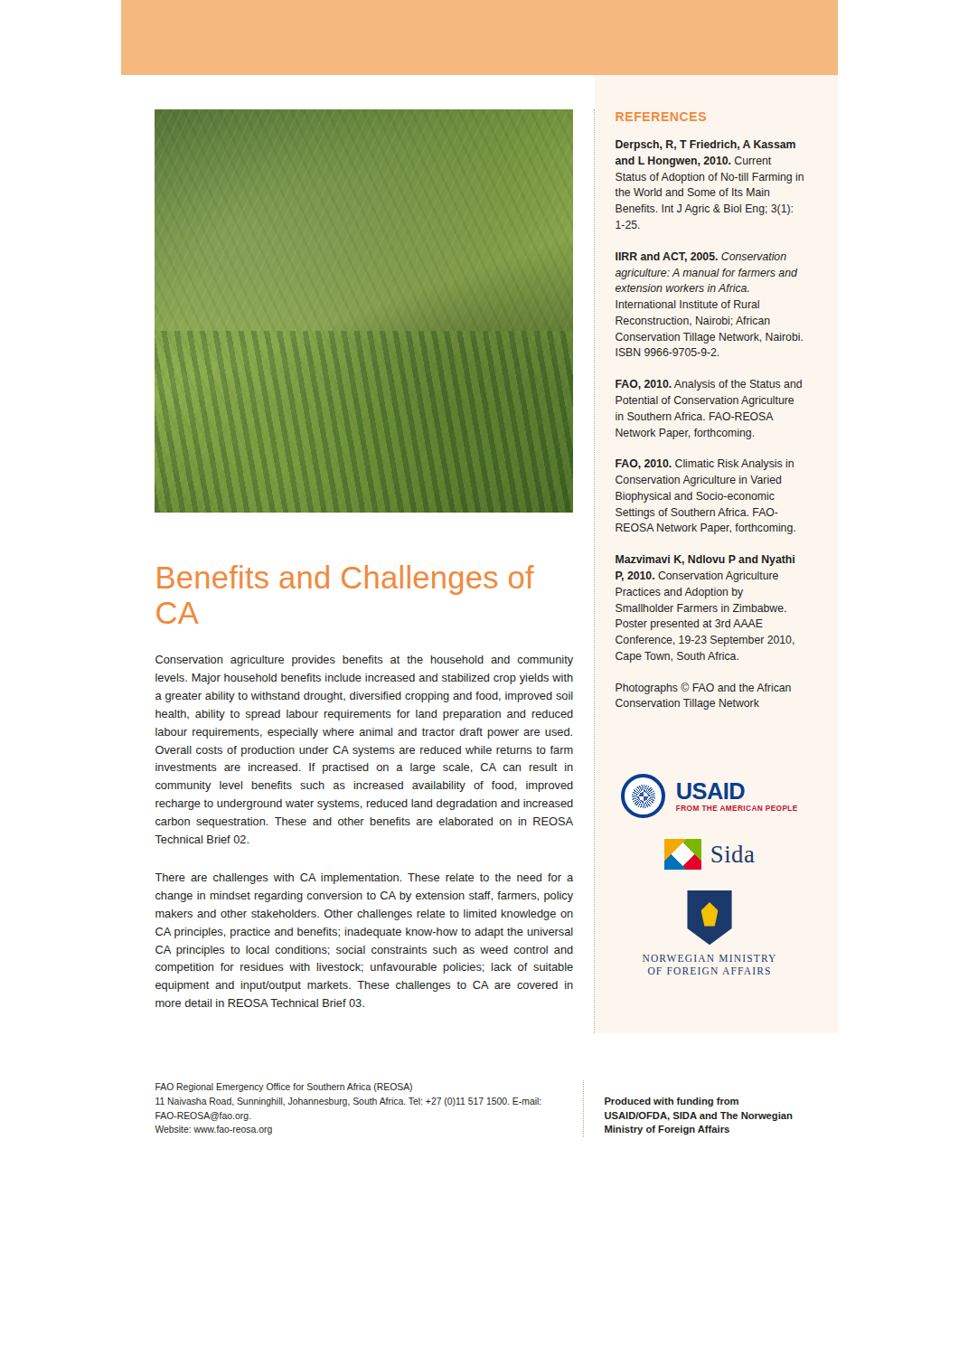Benefits and Challenges of CA
Conservation agriculture provides benefits at the household and community levels. Major household benefits include increased and stabilized crop yields with a greater ability to withstand drought, diversified cropping and food, improved soil health, ability to spread labour requirements for land preparation and reduced labour requirements, especially where animal and tractor draft power are used. Overall costs of production under CA systems are reduced while returns to farm investments are increased. If practised on a large scale, CA can result in community level benefits such as increased availability of food, improved recharge to underground water systems, reduced land degradation and increased carbon sequestration. These and other benefits are elaborated on in REOSA Technical Brief 02.
There are challenges with CA implementation. These relate to the need for a change in mindset regarding conversion to CA by extension staff, farmers, policy makers and other stakeholders. Other challenges relate to limited knowledge on CA principles, practice and benefits; inadequate know-how to adapt the universal CA principles to local conditions; social constraints such as weed control and competition for residues with livestock; unfavourable policies; lack of suitable equipment and input/output markets. These challenges to CA are covered in more detail in REOSA Technical Brief 03.
REFERENCES
Derpsch, R, T Friedrich, A Kassam and L Hongwen, 2010. Current Status of Adoption of No-till Farming in the World and Some of Its Main Benefits. Int J Agric & Biol Eng; 3(1): 1-25.
IIRR and ACT, 2005. Conservation agriculture: A manual for farmers and extension workers in Africa. International Institute of Rural Reconstruction, Nairobi; African Conservation Tillage Network, Nairobi. ISBN 9966-9705-9-2.
FAO, 2010. Analysis of the Status and Potential of Conservation Agriculture in Southern Africa. FAO-REOSA Network Paper, forthcoming.
FAO, 2010. Climatic Risk Analysis in Conservation Agriculture in Varied Biophysical and Socio-economic Settings of Southern Africa. FAO-REOSA Network Paper, forthcoming.
Mazvimavi K, Ndlovu P and Nyathi P, 2010. Conservation Agriculture Practices and Adoption by Smallholder Farmers in Zimbabwe. Poster presented at 3rd AAAE Conference, 19-23 September 2010, Cape Town, South Africa.
Photographs © FAO and the African Conservation Tillage Network
USAID
FROM THE AMERICAN PEOPLE
Sida
Norwegian Ministry
of Foreign Affairs
FAO Regional Emergency Office for Southern Africa (REOSA)
11 Naivasha Road, Sunninghill, Johannesburg, South Africa. Tel: +27 (0)11 517 1500. E-mail: FAO-REOSA@fao.org.
Website: www.fao-reosa.org
Produced with funding from USAID/OFDA, SIDA and The Norwegian Ministry of Foreign Affairs